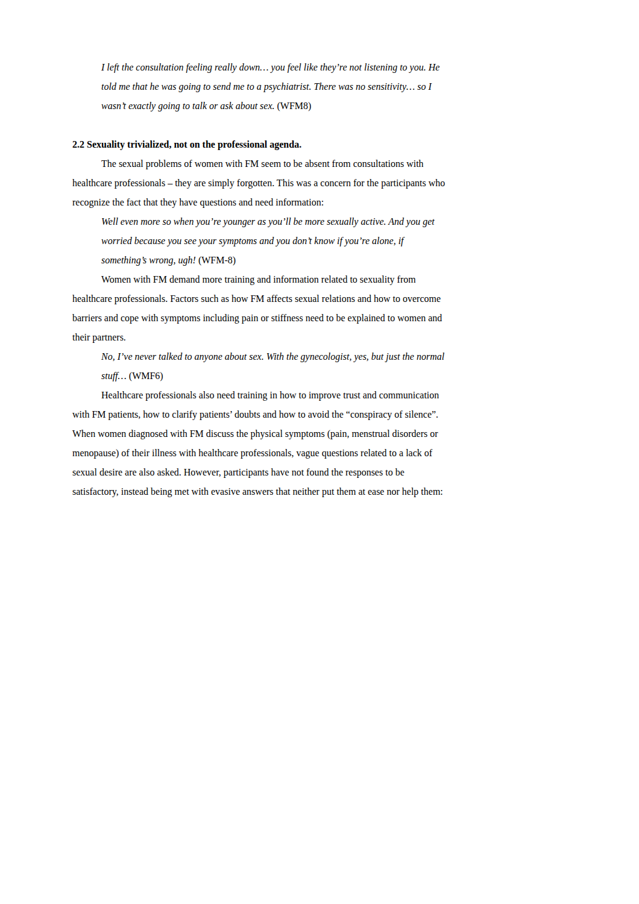I left the consultation feeling really down… you feel like they’re not listening to you. He told me that he was going to send me to a psychiatrist. There was no sensitivity… so I wasn’t exactly going to talk or ask about sex. (WFM8)
2.2 Sexuality trivialized, not on the professional agenda.
The sexual problems of women with FM seem to be absent from consultations with healthcare professionals – they are simply forgotten. This was a concern for the participants who recognize the fact that they have questions and need information:
Well even more so when you’re younger as you’ll be more sexually active. And you get worried because you see your symptoms and you don’t know if you’re alone, if something’s wrong, ugh! (WFM-8)
Women with FM demand more training and information related to sexuality from healthcare professionals. Factors such as how FM affects sexual relations and how to overcome barriers and cope with symptoms including pain or stiffness need to be explained to women and their partners.
No, I’ve never talked to anyone about sex. With the gynecologist, yes, but just the normal stuff… (WMF6)
Healthcare professionals also need training in how to improve trust and communication with FM patients, how to clarify patients’ doubts and how to avoid the “conspiracy of silence”. When women diagnosed with FM discuss the physical symptoms (pain, menstrual disorders or menopause) of their illness with healthcare professionals, vague questions related to a lack of sexual desire are also asked. However, participants have not found the responses to be satisfactory, instead being met with evasive answers that neither put them at ease nor help them: